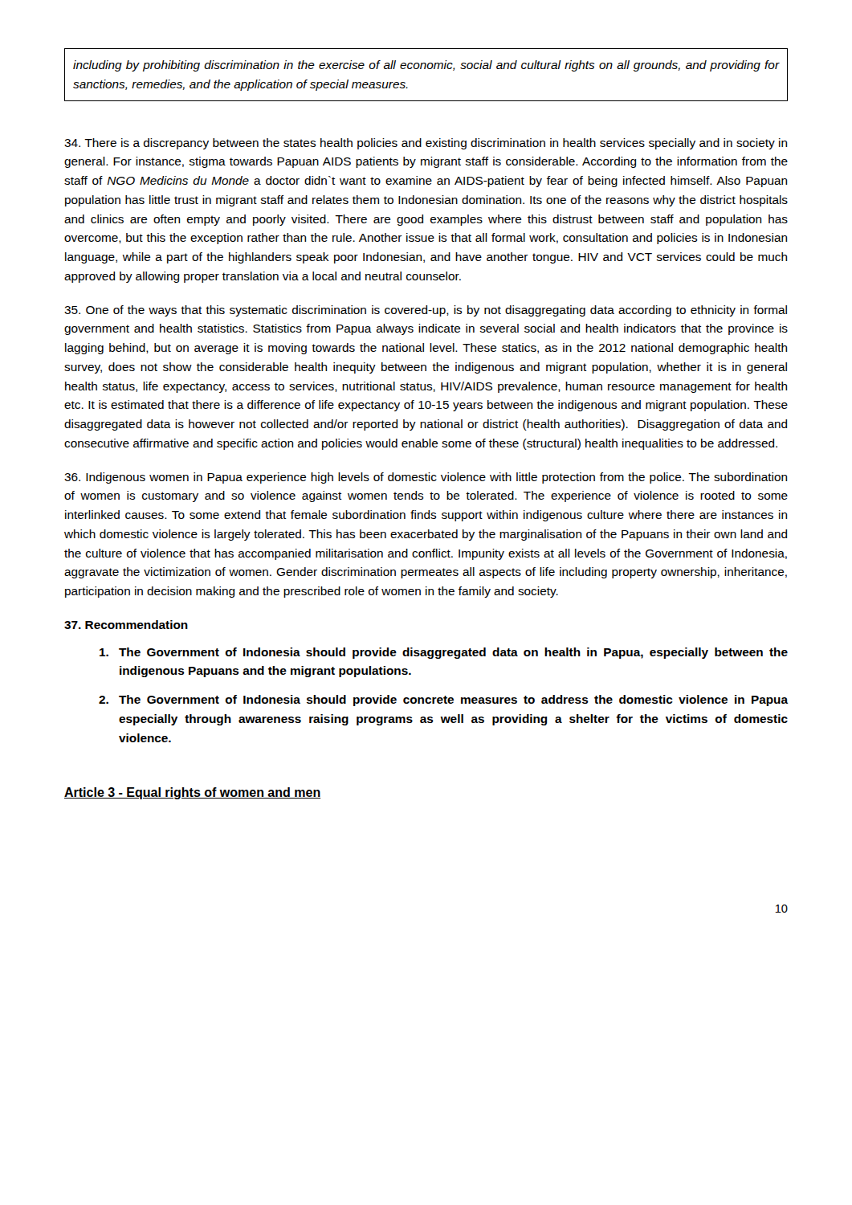including by prohibiting discrimination in the exercise of all economic, social and cultural rights on all grounds, and providing for sanctions, remedies, and the application of special measures.
34. There is a discrepancy between the states health policies and existing discrimination in health services specially and in society in general. For instance, stigma towards Papuan AIDS patients by migrant staff is considerable. According to the information from the staff of NGO Medicins du Monde a doctor didn`t want to examine an AIDS-patient by fear of being infected himself. Also Papuan population has little trust in migrant staff and relates them to Indonesian domination. Its one of the reasons why the district hospitals and clinics are often empty and poorly visited. There are good examples where this distrust between staff and population has overcome, but this the exception rather than the rule. Another issue is that all formal work, consultation and policies is in Indonesian language, while a part of the highlanders speak poor Indonesian, and have another tongue. HIV and VCT services could be much approved by allowing proper translation via a local and neutral counselor.
35. One of the ways that this systematic discrimination is covered-up, is by not disaggregating data according to ethnicity in formal government and health statistics. Statistics from Papua always indicate in several social and health indicators that the province is lagging behind, but on average it is moving towards the national level. These statics, as in the 2012 national demographic health survey, does not show the considerable health inequity between the indigenous and migrant population, whether it is in general health status, life expectancy, access to services, nutritional status, HIV/AIDS prevalence, human resource management for health etc. It is estimated that there is a difference of life expectancy of 10-15 years between the indigenous and migrant population. These disaggregated data is however not collected and/or reported by national or district (health authorities). Disaggregation of data and consecutive affirmative and specific action and policies would enable some of these (structural) health inequalities to be addressed.
36. Indigenous women in Papua experience high levels of domestic violence with little protection from the police. The subordination of women is customary and so violence against women tends to be tolerated. The experience of violence is rooted to some interlinked causes. To some extend that female subordination finds support within indigenous culture where there are instances in which domestic violence is largely tolerated. This has been exacerbated by the marginalisation of the Papuans in their own land and the culture of violence that has accompanied militarisation and conflict. Impunity exists at all levels of the Government of Indonesia, aggravate the victimization of women. Gender discrimination permeates all aspects of life including property ownership, inheritance, participation in decision making and the prescribed role of women in the family and society.
37. Recommendation
The Government of Indonesia should provide disaggregated data on health in Papua, especially between the indigenous Papuans and the migrant populations.
The Government of Indonesia should provide concrete measures to address the domestic violence in Papua especially through awareness raising programs as well as providing a shelter for the victims of domestic violence.
Article 3 - Equal rights of women and men
10